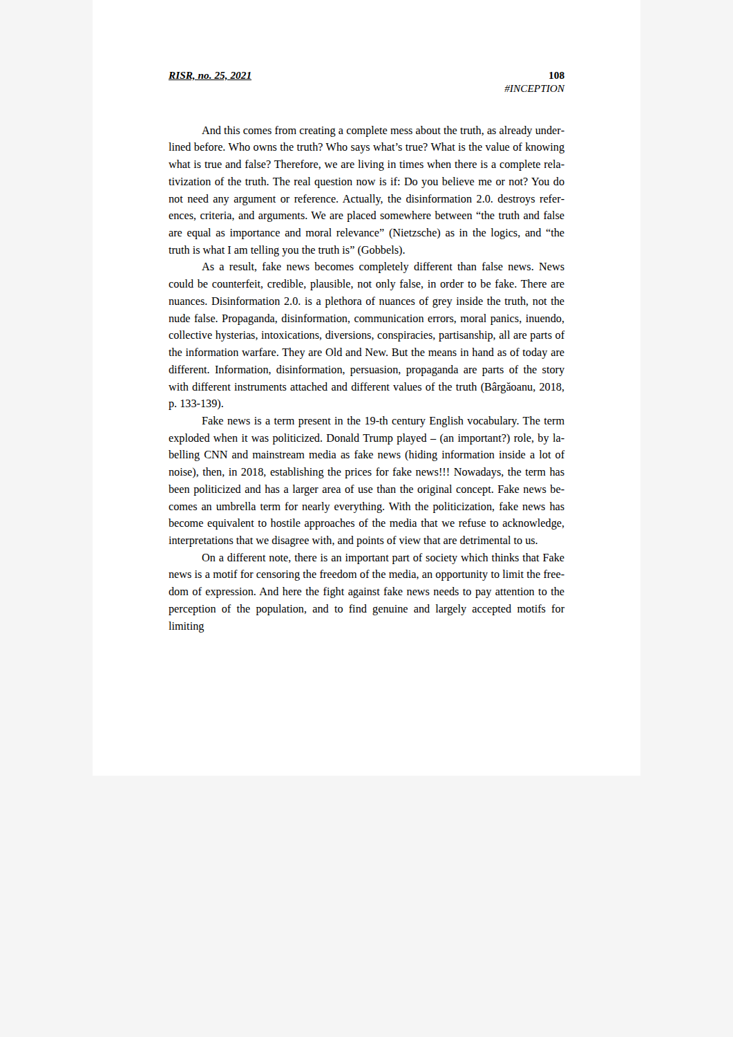RISR, no. 25, 2021
108 #INCEPTION
And this comes from creating a complete mess about the truth, as already underlined before. Who owns the truth? Who says what’s true? What is the value of knowing what is true and false? Therefore, we are living in times when there is a complete relativization of the truth. The real question now is if: Do you believe me or not? You do not need any argument or reference. Actually, the disinformation 2.0. destroys references, criteria, and arguments. We are placed somewhere between “the truth and false are equal as importance and moral relevance” (Nietzsche) as in the logics, and “the truth is what I am telling you the truth is” (Gobbels).
As a result, fake news becomes completely different than false news. News could be counterfeit, credible, plausible, not only false, in order to be fake. There are nuances. Disinformation 2.0. is a plethora of nuances of grey inside the truth, not the nude false. Propaganda, disinformation, communication errors, moral panics, inuendo, collective hysterias, intoxications, diversions, conspiracies, partisanship, all are parts of the information warfare. They are Old and New. But the means in hand as of today are different. Information, disinformation, persuasion, propaganda are parts of the story with different instruments attached and different values of the truth (Bârgăoanu, 2018, p. 133-139).
Fake news is a term present in the 19-th century English vocabulary. The term exploded when it was politicized. Donald Trump played – (an important?) role, by labelling CNN and mainstream media as fake news (hiding information inside a lot of noise), then, in 2018, establishing the prices for fake news!!! Nowadays, the term has been politicized and has a larger area of use than the original concept. Fake news becomes an umbrella term for nearly everything. With the politicization, fake news has become equivalent to hostile approaches of the media that we refuse to acknowledge, interpretations that we disagree with, and points of view that are detrimental to us.
On a different note, there is an important part of society which thinks that Fake news is a motif for censoring the freedom of the media, an opportunity to limit the freedom of expression. And here the fight against fake news needs to pay attention to the perception of the population, and to find genuine and largely accepted motifs for limiting